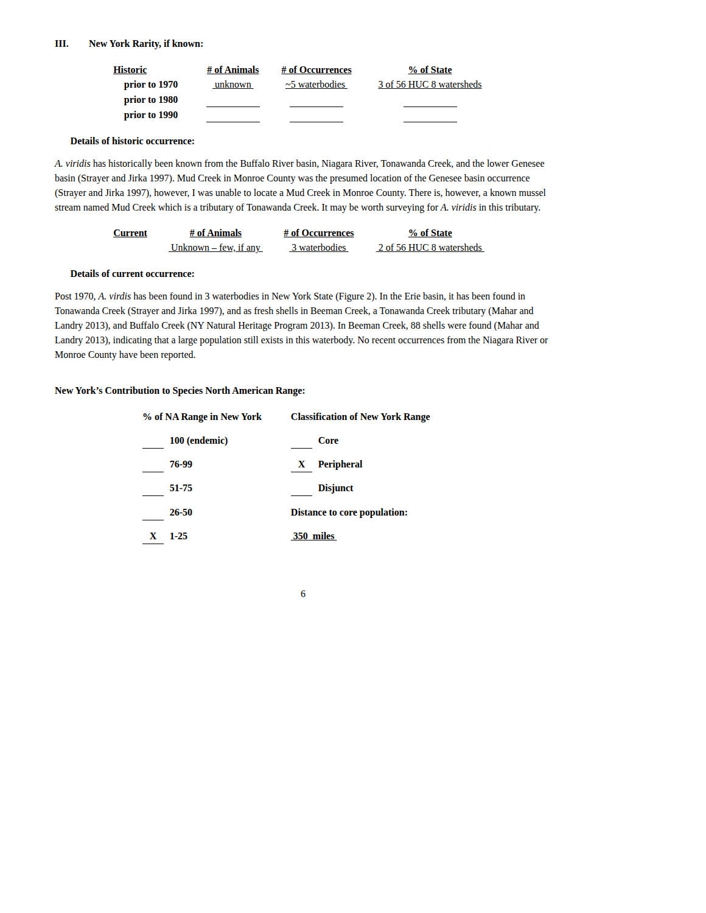III. New York Rarity, if known:
| Historic | # of Animals | # of Occurrences | % of State |
| --- | --- | --- | --- |
| prior to 1970 | unknown | ~5 waterbodies | 3 of 56 HUC 8 watersheds |
| prior to 1980 | | | |
| prior to 1990 | | | |
Details of historic occurrence:
A. viridis has historically been known from the Buffalo River basin, Niagara River, Tonawanda Creek, and the lower Genesee basin (Strayer and Jirka 1997). Mud Creek in Monroe County was the presumed location of the Genesee basin occurrence (Strayer and Jirka 1997), however, I was unable to locate a Mud Creek in Monroe County. There is, however, a known mussel stream named Mud Creek which is a tributary of Tonawanda Creek. It may be worth surveying for A. viridis in this tributary.
| Current | # of Animals | # of Occurrences | % of State |
| --- | --- | --- | --- |
| | Unknown – few, if any | 3 waterbodies | 2 of 56 HUC 8 watersheds |
Details of current occurrence:
Post 1970, A. virdis has been found in 3 waterbodies in New York State (Figure 2). In the Erie basin, it has been found in Tonawanda Creek (Strayer and Jirka 1997), and as fresh shells in Beeman Creek, a Tonawanda Creek tributary (Mahar and Landry 2013), and Buffalo Creek (NY Natural Heritage Program 2013). In Beeman Creek, 88 shells were found (Mahar and Landry 2013), indicating that a large population still exists in this waterbody. No recent occurrences from the Niagara River or Monroe County have been reported.
New York’s Contribution to Species North American Range:
| % of NA Range in New York | Classification of New York Range |
| --- | --- |
| 100 (endemic) | Core |
| 76-99 | X Peripheral |
| 51-75 | Disjunct |
| 26-50 | Distance to core population: |
| X 1-25 | 350 miles |
6